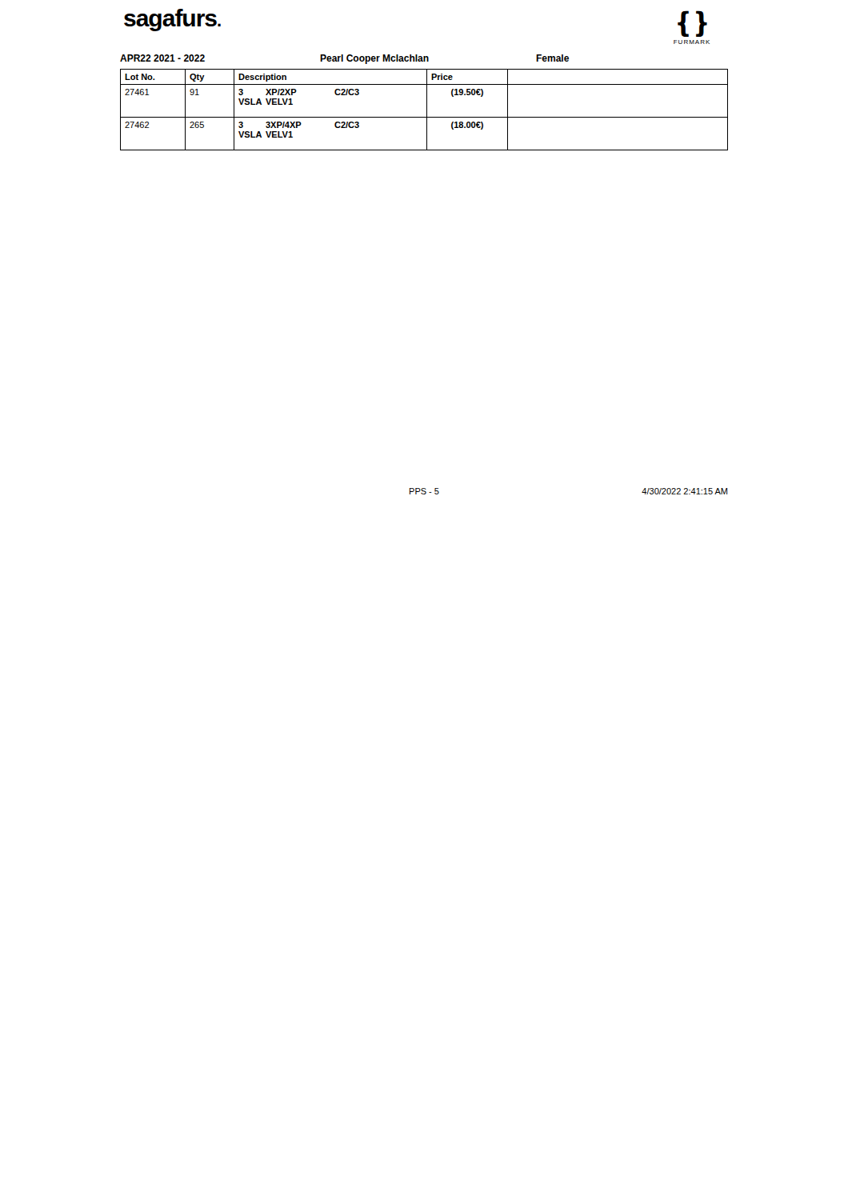sagafurs.
❴❵
FURMARK
APR22 2021 - 2022 Pearl Cooper Mclachlan Female
| Lot No. | Qty | Description | Price | |
| --- | --- | --- | --- | --- |
| 27461 | 91 | 3 XP/2XP C2/C3 VSLA VELV1 | (19.50€) | |
| 27462 | 265 | 3 3XP/4XP C2/C3 VSLA VELV1 | (18.00€) | |
PPS - 5
4/30/2022 2:41:15 AM